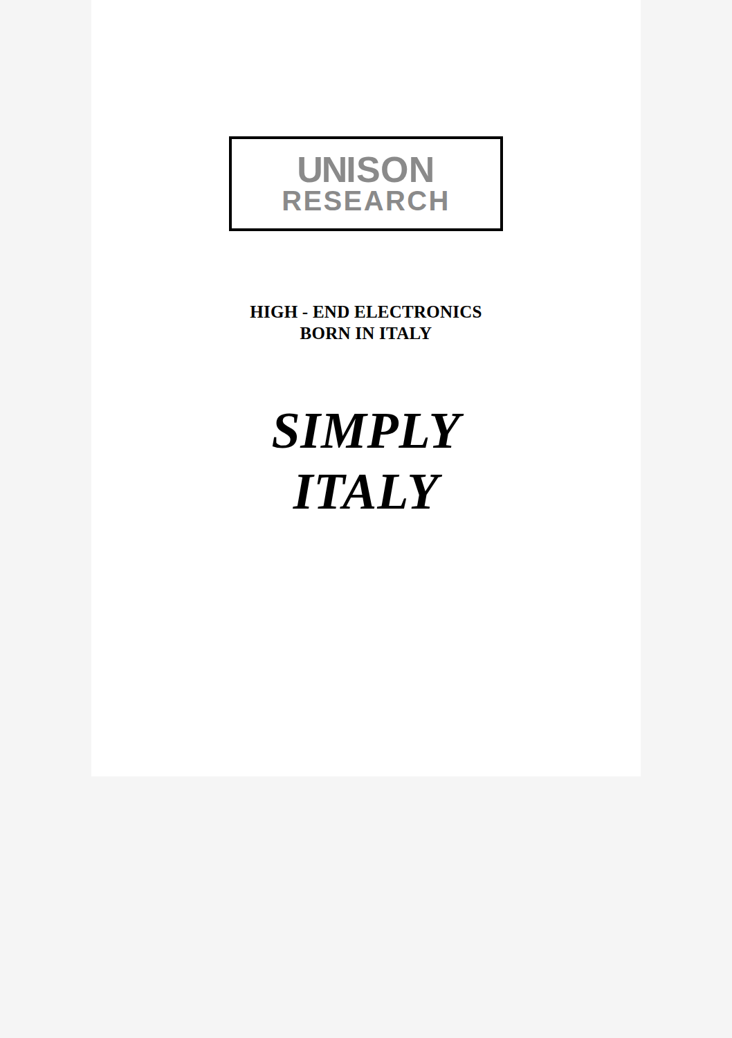UNISON RESEARCH
HIGH - END ELECTRONICS
BORN IN ITALY
SIMPLY ITALY